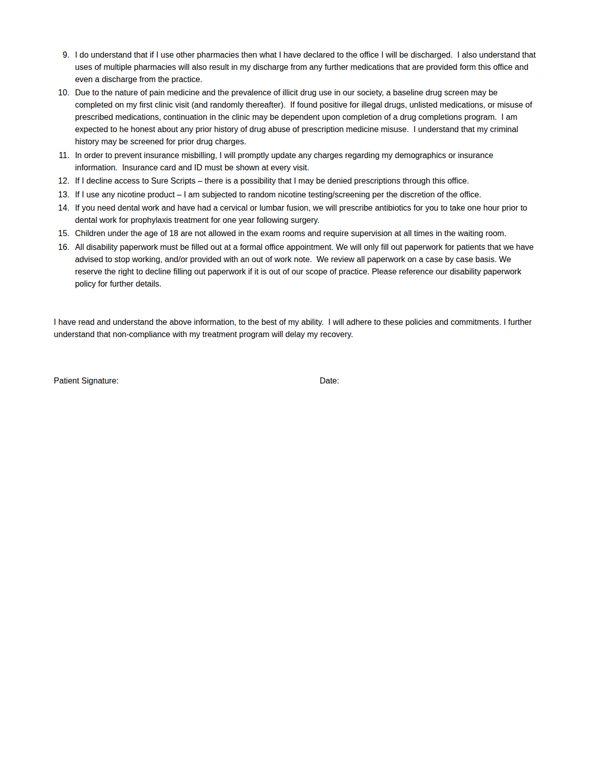I do understand that if I use other pharmacies then what I have declared to the office I will be discharged. I also understand that uses of multiple pharmacies will also result in my discharge from any further medications that are provided form this office and even a discharge from the practice.
Due to the nature of pain medicine and the prevalence of illicit drug use in our society, a baseline drug screen may be completed on my first clinic visit (and randomly thereafter). If found positive for illegal drugs, unlisted medications, or misuse of prescribed medications, continuation in the clinic may be dependent upon completion of a drug completions program. I am expected to he honest about any prior history of drug abuse of prescription medicine misuse. I understand that my criminal history may be screened for prior drug charges.
In order to prevent insurance misbilling, I will promptly update any charges regarding my demographics or insurance information. Insurance card and ID must be shown at every visit.
If I decline access to Sure Scripts – there is a possibility that I may be denied prescriptions through this office.
If I use any nicotine product – I am subjected to random nicotine testing/screening per the discretion of the office.
If you need dental work and have had a cervical or lumbar fusion, we will prescribe antibiotics for you to take one hour prior to dental work for prophylaxis treatment for one year following surgery.
Children under the age of 18 are not allowed in the exam rooms and require supervision at all times in the waiting room.
All disability paperwork must be filled out at a formal office appointment. We will only fill out paperwork for patients that we have advised to stop working, and/or provided with an out of work note. We review all paperwork on a case by case basis. We reserve the right to decline filling out paperwork if it is out of our scope of practice. Please reference our disability paperwork policy for further details.
I have read and understand the above information, to the best of my ability. I will adhere to these policies and commitments. I further understand that non-compliance with my treatment program will delay my recovery.
Patient Signature:
Date: